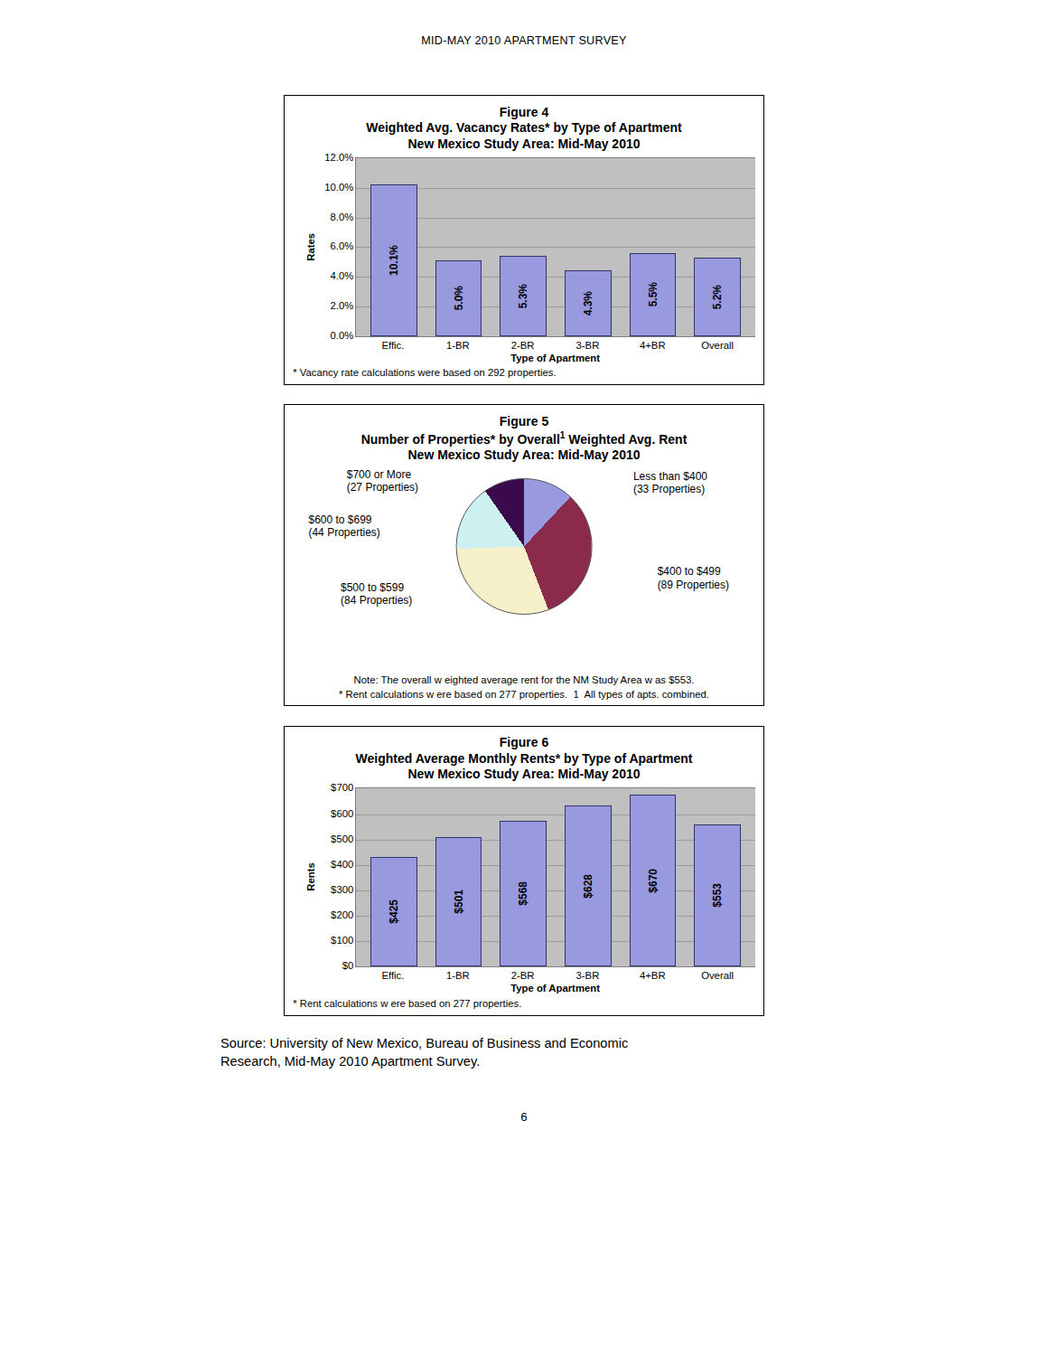MID-MAY 2010 APARTMENT SURVEY
Figure 4
Weighted Avg. Vacancy Rates* by Type of Apartment
New Mexico Study Area: Mid-May 2010
Rates
12.0% 10.0% 8.0% 6.0% 4.0% 2.0% 0.0%
10.1%
5.0%
5.3%
4.3%
5.5%
5.2%
Effic. 1-BR 2-BR 3-BR 4+BR Overall
Type of Apartment
* Vacancy rate calculations were based on 292 properties.
Figure 5
Number of Properties* by Overall1 Weighted Avg. Rent
New Mexico Study Area: Mid-May 2010
$700 or More
(27 Properties)
Less than $400
(33 Properties)
$600 to $699
(44 Properties)
$400 to $499
(89 Properties)
$500 to $599
(84 Properties)
Note: The overall w eighted average rent for the NM Study Area w as $553.
* Rent calculations w ere based on 277 properties. 1 All types of apts. combined.
Figure 6
Weighted Average Monthly Rents* by Type of Apartment
New Mexico Study Area: Mid-May 2010
Rents
$700 $600 $500 $400 $300 $200 $100 $0
$425
$501
$568
$628
$670
$553
Effic. 1-BR 2-BR 3-BR 4+BR Overall
Type of Apartment
* Rent calculations w ere based on 277 properties.
Source: University of New Mexico, Bureau of Business and Economic
Research, Mid-May 2010 Apartment Survey.
6